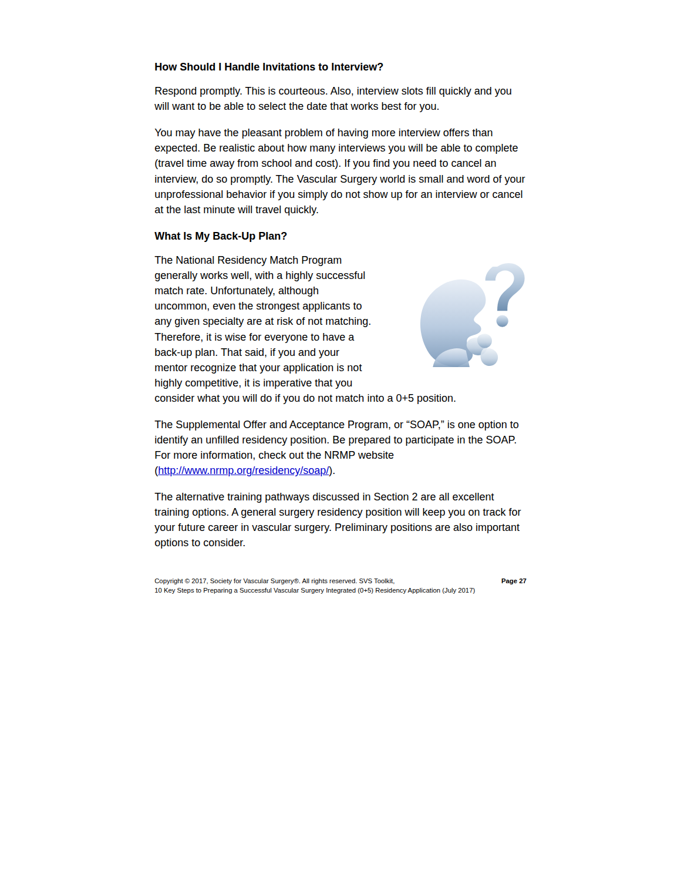How Should I Handle Invitations to Interview?
Respond promptly. This is courteous. Also, interview slots fill quickly and you will want to be able to select the date that works best for you.
You may have the pleasant problem of having more interview offers than expected. Be realistic about how many interviews you will be able to complete (travel time away from school and cost). If you find you need to cancel an interview, do so promptly. The Vascular Surgery world is small and word of your unprofessional behavior if you simply do not show up for an interview or cancel at the last minute will travel quickly.
What Is My Back-Up Plan?
The National Residency Match Program generally works well, with a highly successful match rate. Unfortunately, although uncommon, even the strongest applicants to any given specialty are at risk of not matching. Therefore, it is wise for everyone to have a back-up plan. That said, if you and your mentor recognize that your application is not highly competitive, it is imperative that you consider what you will do if you do not match into a 0+5 position.
The Supplemental Offer and Acceptance Program, or “SOAP,” is one option to identify an unfilled residency position. Be prepared to participate in the SOAP. For more information, check out the NRMP website (http://www.nrmp.org/residency/soap/).
The alternative training pathways discussed in Section 2 are all excellent training options. A general surgery residency position will keep you on track for your future career in vascular surgery. Preliminary positions are also important options to consider.
Copyright © 2017, Society for Vascular Surgery®. All rights reserved. SVS Toolkit,
10 Key Steps to Preparing a Successful Vascular Surgery Integrated (0+5) Residency Application (July 2017)
Page 27